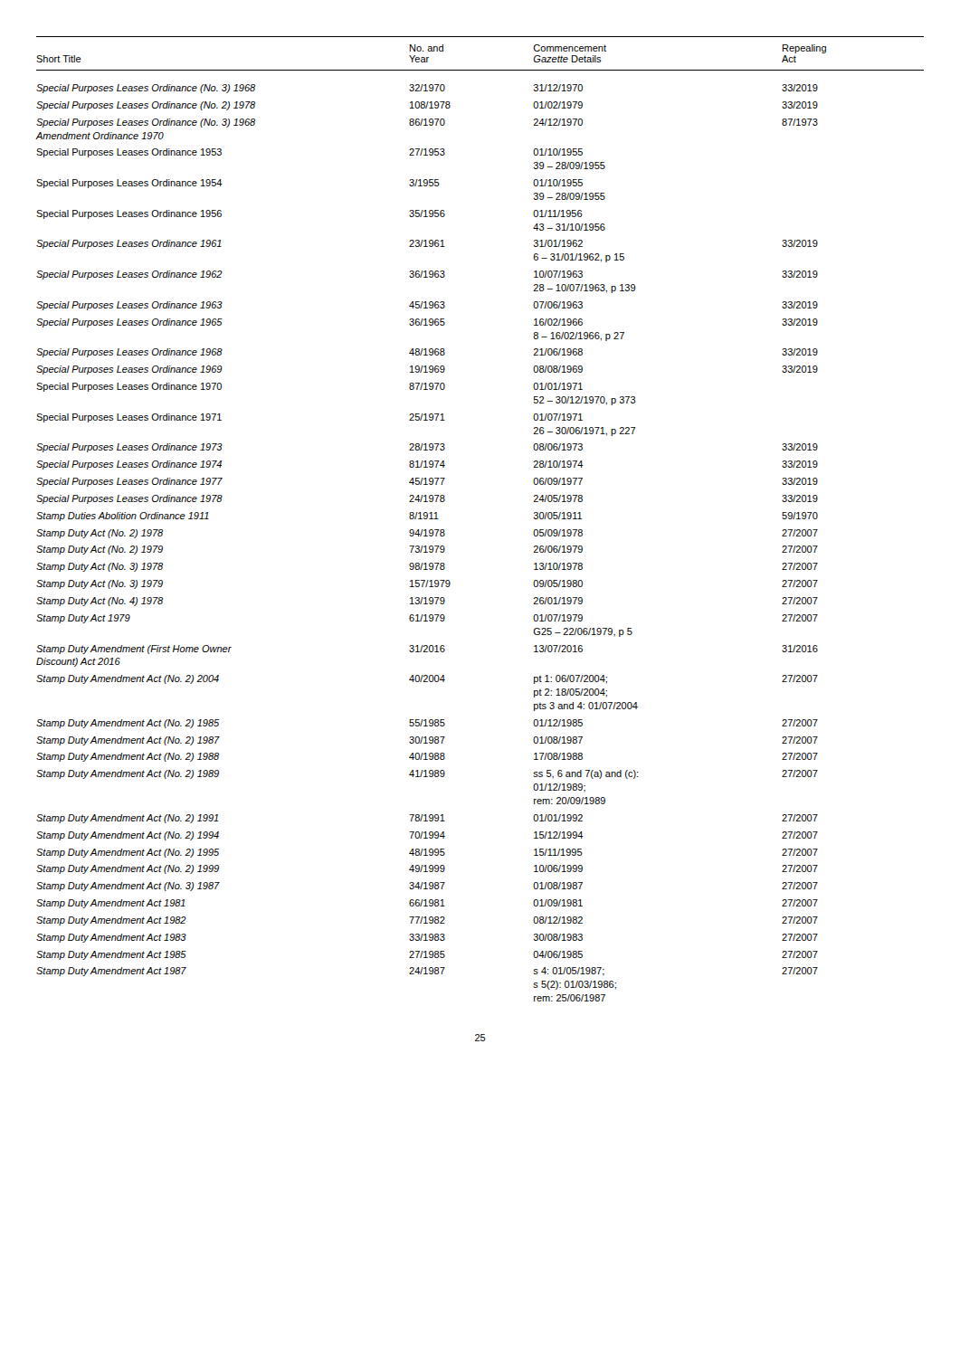| Short Title | No. and Year | Commencement Gazette Details | Repealing Act |
| --- | --- | --- | --- |
| Special Purposes Leases Ordinance (No. 3) 1968 | 32/1970 | 31/12/1970 | 33/2019 |
| Special Purposes Leases Ordinance (No. 2) 1978 | 108/1978 | 01/02/1979 | 33/2019 |
| Special Purposes Leases Ordinance (No. 3) 1968 Amendment Ordinance 1970 | 86/1970 | 24/12/1970 | 87/1973 |
| Special Purposes Leases Ordinance 1953 | 27/1953 | 01/10/1955 39 – 28/09/1955 | |
| Special Purposes Leases Ordinance 1954 | 3/1955 | 01/10/1955 39 – 28/09/1955 | |
| Special Purposes Leases Ordinance 1956 | 35/1956 | 01/11/1956 43 – 31/10/1956 | |
| Special Purposes Leases Ordinance 1961 | 23/1961 | 31/01/1962 6 – 31/01/1962, p 15 | 33/2019 |
| Special Purposes Leases Ordinance 1962 | 36/1963 | 10/07/1963 28 – 10/07/1963, p 139 | 33/2019 |
| Special Purposes Leases Ordinance 1963 | 45/1963 | 07/06/1963 | 33/2019 |
| Special Purposes Leases Ordinance 1965 | 36/1965 | 16/02/1966 8 – 16/02/1966, p 27 | 33/2019 |
| Special Purposes Leases Ordinance 1968 | 48/1968 | 21/06/1968 | 33/2019 |
| Special Purposes Leases Ordinance 1969 | 19/1969 | 08/08/1969 | 33/2019 |
| Special Purposes Leases Ordinance 1970 | 87/1970 | 01/01/1971 52 – 30/12/1970, p 373 | |
| Special Purposes Leases Ordinance 1971 | 25/1971 | 01/07/1971 26 – 30/06/1971, p 227 | |
| Special Purposes Leases Ordinance 1973 | 28/1973 | 08/06/1973 | 33/2019 |
| Special Purposes Leases Ordinance 1974 | 81/1974 | 28/10/1974 | 33/2019 |
| Special Purposes Leases Ordinance 1977 | 45/1977 | 06/09/1977 | 33/2019 |
| Special Purposes Leases Ordinance 1978 | 24/1978 | 24/05/1978 | 33/2019 |
| Stamp Duties Abolition Ordinance 1911 | 8/1911 | 30/05/1911 | 59/1970 |
| Stamp Duty Act (No. 2) 1978 | 94/1978 | 05/09/1978 | 27/2007 |
| Stamp Duty Act (No. 2) 1979 | 73/1979 | 26/06/1979 | 27/2007 |
| Stamp Duty Act (No. 3) 1978 | 98/1978 | 13/10/1978 | 27/2007 |
| Stamp Duty Act (No. 3) 1979 | 157/1979 | 09/05/1980 | 27/2007 |
| Stamp Duty Act (No. 4) 1978 | 13/1979 | 26/01/1979 | 27/2007 |
| Stamp Duty Act 1979 | 61/1979 | 01/07/1979 G25 – 22/06/1979, p 5 | 27/2007 |
| Stamp Duty Amendment (First Home Owner Discount) Act 2016 | 31/2016 | 13/07/2016 | 31/2016 |
| Stamp Duty Amendment Act (No. 2) 2004 | 40/2004 | pt 1: 06/07/2004; pt 2: 18/05/2004; pts 3 and 4: 01/07/2004 | 27/2007 |
| Stamp Duty Amendment Act (No. 2) 1985 | 55/1985 | 01/12/1985 | 27/2007 |
| Stamp Duty Amendment Act (No. 2) 1987 | 30/1987 | 01/08/1987 | 27/2007 |
| Stamp Duty Amendment Act (No. 2) 1988 | 40/1988 | 17/08/1988 | 27/2007 |
| Stamp Duty Amendment Act (No. 2) 1989 | 41/1989 | ss 5, 6 and 7(a) and (c): 01/12/1989; rem: 20/09/1989 | 27/2007 |
| Stamp Duty Amendment Act (No. 2) 1991 | 78/1991 | 01/01/1992 | 27/2007 |
| Stamp Duty Amendment Act (No. 2) 1994 | 70/1994 | 15/12/1994 | 27/2007 |
| Stamp Duty Amendment Act (No. 2) 1995 | 48/1995 | 15/11/1995 | 27/2007 |
| Stamp Duty Amendment Act (No. 2) 1999 | 49/1999 | 10/06/1999 | 27/2007 |
| Stamp Duty Amendment Act (No. 3) 1987 | 34/1987 | 01/08/1987 | 27/2007 |
| Stamp Duty Amendment Act 1981 | 66/1981 | 01/09/1981 | 27/2007 |
| Stamp Duty Amendment Act 1982 | 77/1982 | 08/12/1982 | 27/2007 |
| Stamp Duty Amendment Act 1983 | 33/1983 | 30/08/1983 | 27/2007 |
| Stamp Duty Amendment Act 1985 | 27/1985 | 04/06/1985 | 27/2007 |
| Stamp Duty Amendment Act 1987 | 24/1987 | s 4: 01/05/1987; s 5(2): 01/03/1986; rem: 25/06/1987 | 27/2007 |
25